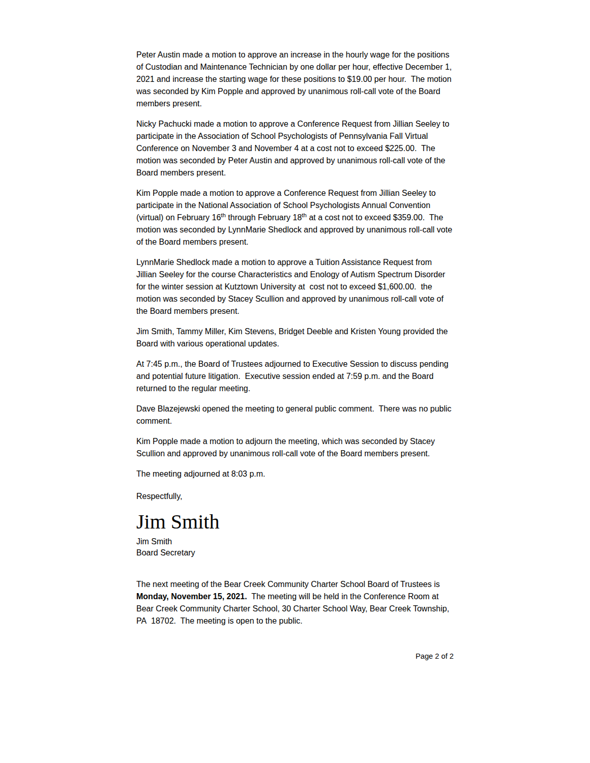Peter Austin made a motion to approve an increase in the hourly wage for the positions of Custodian and Maintenance Technician by one dollar per hour, effective December 1, 2021 and increase the starting wage for these positions to $19.00 per hour. The motion was seconded by Kim Popple and approved by unanimous roll-call vote of the Board members present.
Nicky Pachucki made a motion to approve a Conference Request from Jillian Seeley to participate in the Association of School Psychologists of Pennsylvania Fall Virtual Conference on November 3 and November 4 at a cost not to exceed $225.00. The motion was seconded by Peter Austin and approved by unanimous roll-call vote of the Board members present.
Kim Popple made a motion to approve a Conference Request from Jillian Seeley to participate in the National Association of School Psychologists Annual Convention (virtual) on February 16th through February 18th at a cost not to exceed $359.00. The motion was seconded by LynnMarie Shedlock and approved by unanimous roll-call vote of the Board members present.
LynnMarie Shedlock made a motion to approve a Tuition Assistance Request from Jillian Seeley for the course Characteristics and Enology of Autism Spectrum Disorder for the winter session at Kutztown University at cost not to exceed $1,600.00. the motion was seconded by Stacey Scullion and approved by unanimous roll-call vote of the Board members present.
Jim Smith, Tammy Miller, Kim Stevens, Bridget Deeble and Kristen Young provided the Board with various operational updates.
At 7:45 p.m., the Board of Trustees adjourned to Executive Session to discuss pending and potential future litigation. Executive session ended at 7:59 p.m. and the Board returned to the regular meeting.
Dave Blazejewski opened the meeting to general public comment. There was no public comment.
Kim Popple made a motion to adjourn the meeting, which was seconded by Stacey Scullion and approved by unanimous roll-call vote of the Board members present.
The meeting adjourned at 8:03 p.m.
Respectfully,
Jim Smith
Jim Smith
Board Secretary
The next meeting of the Bear Creek Community Charter School Board of Trustees is Monday, November 15, 2021. The meeting will be held in the Conference Room at Bear Creek Community Charter School, 30 Charter School Way, Bear Creek Township, PA 18702. The meeting is open to the public.
Page 2 of 2